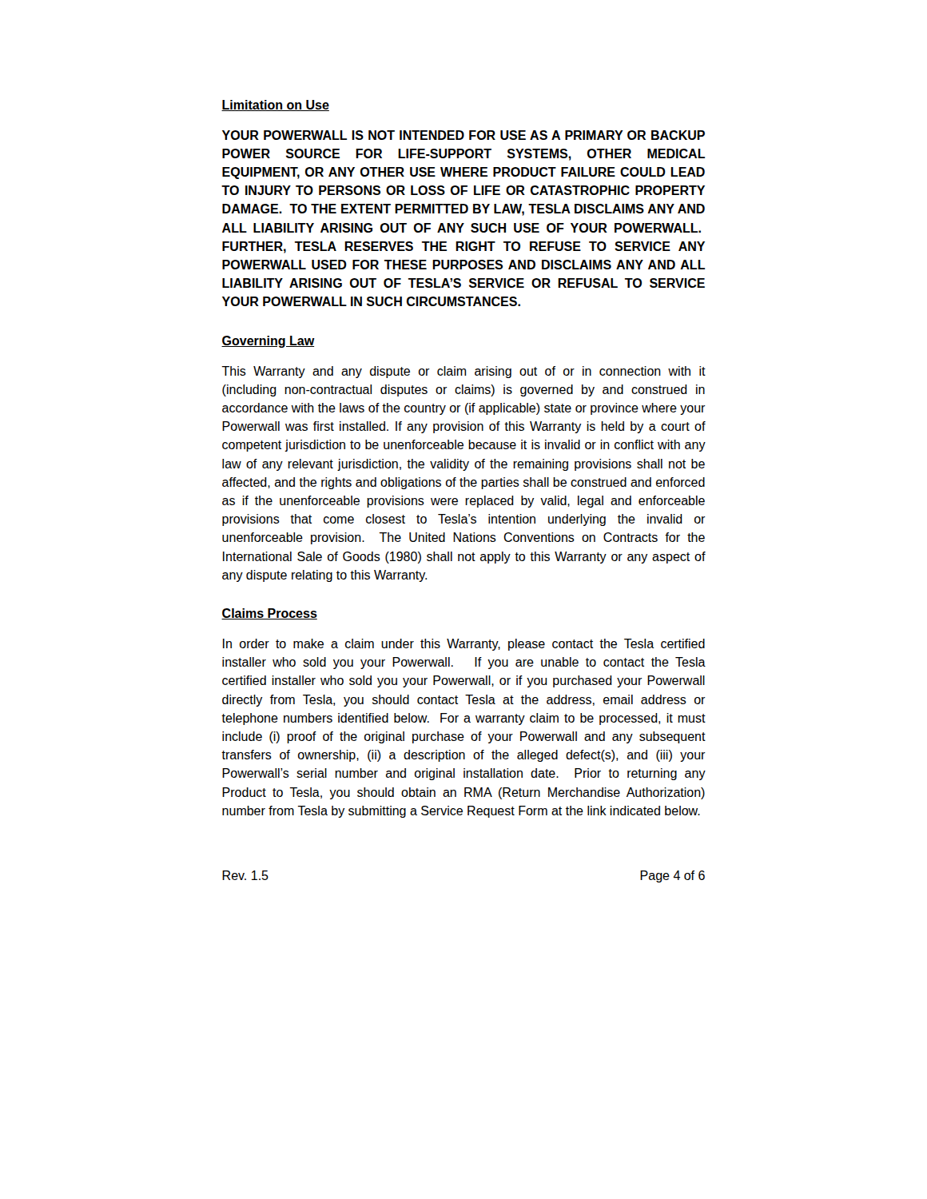Limitation on Use
YOUR POWERWALL IS NOT INTENDED FOR USE AS A PRIMARY OR BACKUP POWER SOURCE FOR LIFE-SUPPORT SYSTEMS, OTHER MEDICAL EQUIPMENT, OR ANY OTHER USE WHERE PRODUCT FAILURE COULD LEAD TO INJURY TO PERSONS OR LOSS OF LIFE OR CATASTROPHIC PROPERTY DAMAGE. TO THE EXTENT PERMITTED BY LAW, TESLA DISCLAIMS ANY AND ALL LIABILITY ARISING OUT OF ANY SUCH USE OF YOUR POWERWALL. FURTHER, TESLA RESERVES THE RIGHT TO REFUSE TO SERVICE ANY POWERWALL USED FOR THESE PURPOSES AND DISCLAIMS ANY AND ALL LIABILITY ARISING OUT OF TESLA’S SERVICE OR REFUSAL TO SERVICE YOUR POWERWALL IN SUCH CIRCUMSTANCES.
Governing Law
This Warranty and any dispute or claim arising out of or in connection with it (including non-contractual disputes or claims) is governed by and construed in accordance with the laws of the country or (if applicable) state or province where your Powerwall was first installed. If any provision of this Warranty is held by a court of competent jurisdiction to be unenforceable because it is invalid or in conflict with any law of any relevant jurisdiction, the validity of the remaining provisions shall not be affected, and the rights and obligations of the parties shall be construed and enforced as if the unenforceable provisions were replaced by valid, legal and enforceable provisions that come closest to Tesla’s intention underlying the invalid or unenforceable provision. The United Nations Conventions on Contracts for the International Sale of Goods (1980) shall not apply to this Warranty or any aspect of any dispute relating to this Warranty.
Claims Process
In order to make a claim under this Warranty, please contact the Tesla certified installer who sold you your Powerwall. If you are unable to contact the Tesla certified installer who sold you your Powerwall, or if you purchased your Powerwall directly from Tesla, you should contact Tesla at the address, email address or telephone numbers identified below. For a warranty claim to be processed, it must include (i) proof of the original purchase of your Powerwall and any subsequent transfers of ownership, (ii) a description of the alleged defect(s), and (iii) your Powerwall’s serial number and original installation date. Prior to returning any Product to Tesla, you should obtain an RMA (Return Merchandise Authorization) number from Tesla by submitting a Service Request Form at the link indicated below.
Rev. 1.5 Page 4 of 6